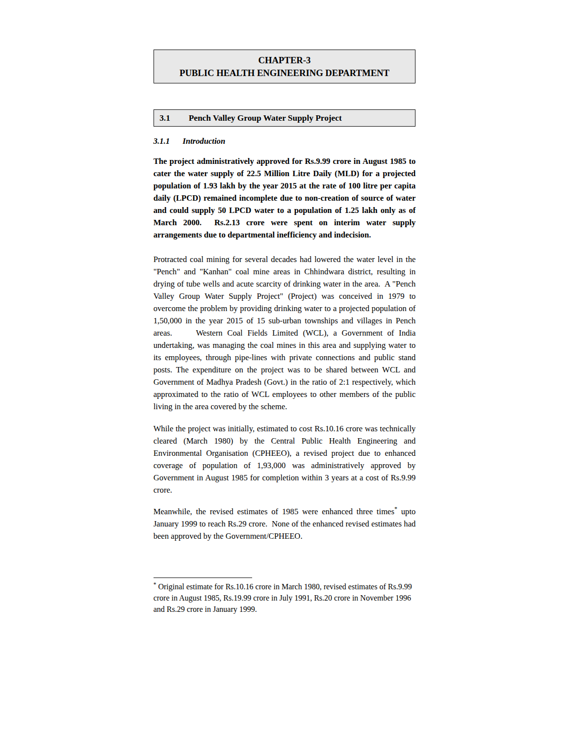CHAPTER-3
PUBLIC HEALTH ENGINEERING DEPARTMENT
3.1 Pench Valley Group Water Supply Project
3.1.1 Introduction
The project administratively approved for Rs.9.99 crore in August 1985 to cater the water supply of 22.5 Million Litre Daily (MLD) for a projected population of 1.93 lakh by the year 2015 at the rate of 100 litre per capita daily (LPCD) remained incomplete due to non-creation of source of water and could supply 50 LPCD water to a population of 1.25 lakh only as of March 2000. Rs.2.13 crore were spent on interim water supply arrangements due to departmental inefficiency and indecision.
Protracted coal mining for several decades had lowered the water level in the "Pench" and "Kanhan" coal mine areas in Chhindwara district, resulting in drying of tube wells and acute scarcity of drinking water in the area. A "Pench Valley Group Water Supply Project" (Project) was conceived in 1979 to overcome the problem by providing drinking water to a projected population of 1,50,000 in the year 2015 of 15 sub-urban townships and villages in Pench areas. Western Coal Fields Limited (WCL), a Government of India undertaking, was managing the coal mines in this area and supplying water to its employees, through pipe-lines with private connections and public stand posts. The expenditure on the project was to be shared between WCL and Government of Madhya Pradesh (Govt.) in the ratio of 2:1 respectively, which approximated to the ratio of WCL employees to other members of the public living in the area covered by the scheme.
While the project was initially, estimated to cost Rs.10.16 crore was technically cleared (March 1980) by the Central Public Health Engineering and Environmental Organisation (CPHEEO), a revised project due to enhanced coverage of population of 1,93,000 was administratively approved by Government in August 1985 for completion within 3 years at a cost of Rs.9.99 crore.
Meanwhile, the revised estimates of 1985 were enhanced three times* upto January 1999 to reach Rs.29 crore. None of the enhanced revised estimates had been approved by the Government/CPHEEO.
* Original estimate for Rs.10.16 crore in March 1980, revised estimates of Rs.9.99 crore in August 1985, Rs.19.99 crore in July 1991, Rs.20 crore in November 1996 and Rs.29 crore in January 1999.